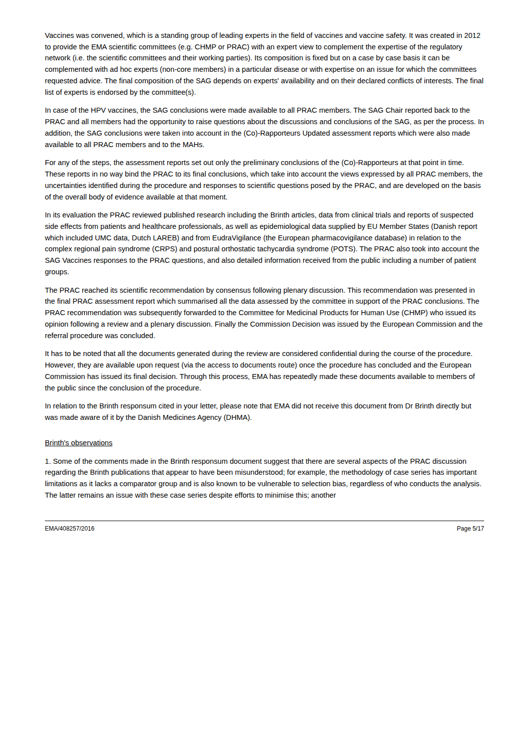Vaccines was convened, which is a standing group of leading experts in the field of vaccines and vaccine safety. It was created in 2012 to provide the EMA scientific committees (e.g. CHMP or PRAC) with an expert view to complement the expertise of the regulatory network (i.e. the scientific committees and their working parties). Its composition is fixed but on a case by case basis it can be complemented with ad hoc experts (non-core members) in a particular disease or with expertise on an issue for which the committees requested advice. The final composition of the SAG depends on experts' availability and on their declared conflicts of interests. The final list of experts is endorsed by the committee(s).
In case of the HPV vaccines, the SAG conclusions were made available to all PRAC members. The SAG Chair reported back to the PRAC and all members had the opportunity to raise questions about the discussions and conclusions of the SAG, as per the process. In addition, the SAG conclusions were taken into account in the (Co)-Rapporteurs Updated assessment reports which were also made available to all PRAC members and to the MAHs.
For any of the steps, the assessment reports set out only the preliminary conclusions of the (Co)-Rapporteurs at that point in time. These reports in no way bind the PRAC to its final conclusions, which take into account the views expressed by all PRAC members, the uncertainties identified during the procedure and responses to scientific questions posed by the PRAC, and are developed on the basis of the overall body of evidence available at that moment.
In its evaluation the PRAC reviewed published research including the Brinth articles, data from clinical trials and reports of suspected side effects from patients and healthcare professionals, as well as epidemiological data supplied by EU Member States (Danish report which included UMC data, Dutch LAREB) and from EudraVigilance (the European pharmacovigilance database) in relation to the complex regional pain syndrome (CRPS) and postural orthostatic tachycardia syndrome (POTS). The PRAC also took into account the SAG Vaccines responses to the PRAC questions, and also detailed information received from the public including a number of patient groups.
The PRAC reached its scientific recommendation by consensus following plenary discussion. This recommendation was presented in the final PRAC assessment report which summarised all the data assessed by the committee in support of the PRAC conclusions. The PRAC recommendation was subsequently forwarded to the Committee for Medicinal Products for Human Use (CHMP) who issued its opinion following a review and a plenary discussion. Finally the Commission Decision was issued by the European Commission and the referral procedure was concluded.
It has to be noted that all the documents generated during the review are considered confidential during the course of the procedure. However, they are available upon request (via the access to documents route) once the procedure has concluded and the European Commission has issued its final decision. Through this process, EMA has repeatedly made these documents available to members of the public since the conclusion of the procedure.
In relation to the Brinth responsum cited in your letter, please note that EMA did not receive this document from Dr Brinth directly but was made aware of it by the Danish Medicines Agency (DHMA).
Brinth's observations
1. Some of the comments made in the Brinth responsum document suggest that there are several aspects of the PRAC discussion regarding the Brinth publications that appear to have been misunderstood; for example, the methodology of case series has important limitations as it lacks a comparator group and is also known to be vulnerable to selection bias, regardless of who conducts the analysis. The latter remains an issue with these case series despite efforts to minimise this; another
EMA/408257/2016 Page 5/17